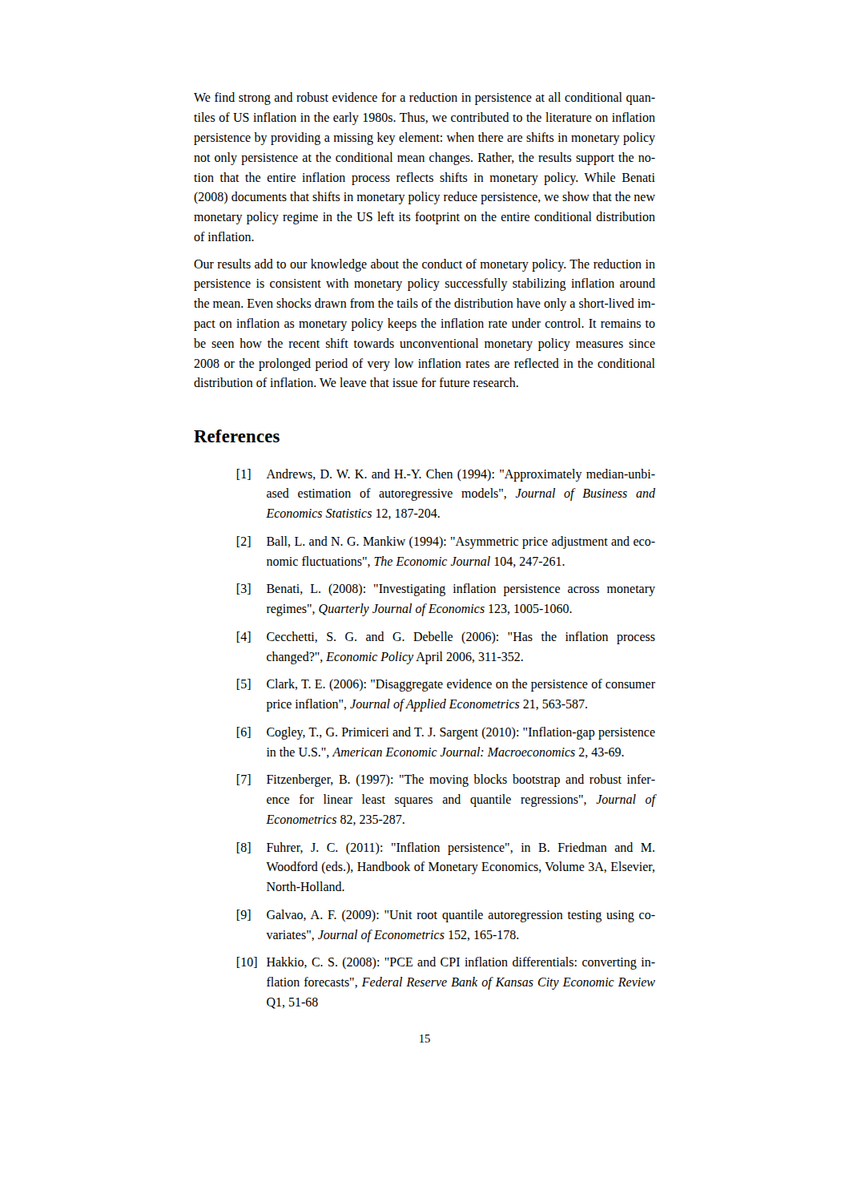We find strong and robust evidence for a reduction in persistence at all conditional quantiles of US inflation in the early 1980s. Thus, we contributed to the literature on inflation persistence by providing a missing key element: when there are shifts in monetary policy not only persistence at the conditional mean changes. Rather, the results support the notion that the entire inflation process reflects shifts in monetary policy. While Benati (2008) documents that shifts in monetary policy reduce persistence, we show that the new monetary policy regime in the US left its footprint on the entire conditional distribution of inflation.
Our results add to our knowledge about the conduct of monetary policy. The reduction in persistence is consistent with monetary policy successfully stabilizing inflation around the mean. Even shocks drawn from the tails of the distribution have only a short-lived impact on inflation as monetary policy keeps the inflation rate under control. It remains to be seen how the recent shift towards unconventional monetary policy measures since 2008 or the prolonged period of very low inflation rates are reflected in the conditional distribution of inflation. We leave that issue for future research.
References
[1] Andrews, D. W. K. and H.-Y. Chen (1994): "Approximately median-unbiased estimation of autoregressive models", Journal of Business and Economics Statistics 12, 187-204.
[2] Ball, L. and N. G. Mankiw (1994): "Asymmetric price adjustment and economic fluctuations", The Economic Journal 104, 247-261.
[3] Benati, L. (2008): "Investigating inflation persistence across monetary regimes", Quarterly Journal of Economics 123, 1005-1060.
[4] Cecchetti, S. G. and G. Debelle (2006): "Has the inflation process changed?", Economic Policy April 2006, 311-352.
[5] Clark, T. E. (2006): "Disaggregate evidence on the persistence of consumer price inflation", Journal of Applied Econometrics 21, 563-587.
[6] Cogley, T., G. Primiceri and T. J. Sargent (2010): "Inflation-gap persistence in the U.S.", American Economic Journal: Macroeconomics 2, 43-69.
[7] Fitzenberger, B. (1997): "The moving blocks bootstrap and robust inference for linear least squares and quantile regressions", Journal of Econometrics 82, 235-287.
[8] Fuhrer, J. C. (2011): "Inflation persistence", in B. Friedman and M. Woodford (eds.), Handbook of Monetary Economics, Volume 3A, Elsevier, North-Holland.
[9] Galvao, A. F. (2009): "Unit root quantile autoregression testing using covariates", Journal of Econometrics 152, 165-178.
[10] Hakkio, C. S. (2008): "PCE and CPI inflation differentials: converting inflation forecasts", Federal Reserve Bank of Kansas City Economic Review Q1, 51-68
15